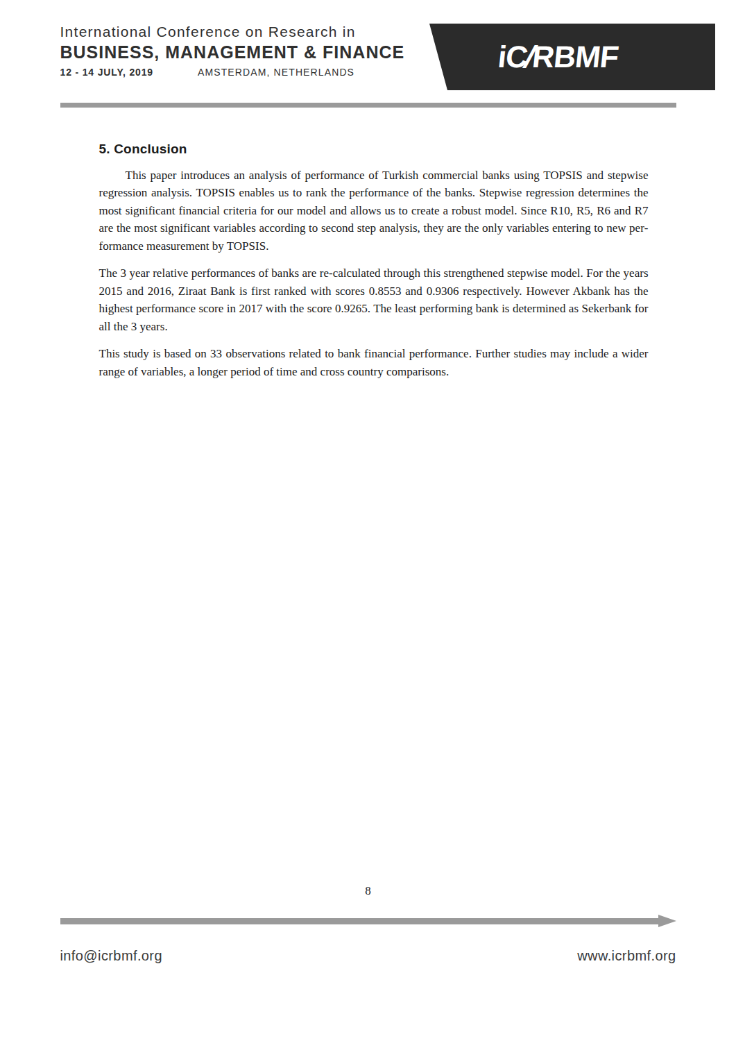International Conference on Research in
BUSINESS, MANAGEMENT & FINANCE
12 - 14 JULY, 2019 AMSTERDAM, NETHERLANDS
iC/RBMF
5. Conclusion
This paper introduces an analysis of performance of Turkish commercial banks using TOPSIS and stepwise regression analysis. TOPSIS enables us to rank the performance of the banks. Stepwise regression determines the most significant financial criteria for our model and allows us to create a robust model. Since R10, R5, R6 and R7 are the most significant variables according to second step analysis, they are the only variables entering to new performance measurement by TOPSIS.
The 3 year relative performances of banks are re-calculated through this strengthened stepwise model. For the years 2015 and 2016, Ziraat Bank is first ranked with scores 0.8553 and 0.9306 respectively. However Akbank has the highest performance score in 2017 with the score 0.9265. The least performing bank is determined as Sekerbank for all the 3 years.
This study is based on 33 observations related to bank financial performance. Further studies may include a wider range of variables, a longer period of time and cross country comparisons.
8
info@icrbmf.org www.icrbmf.org